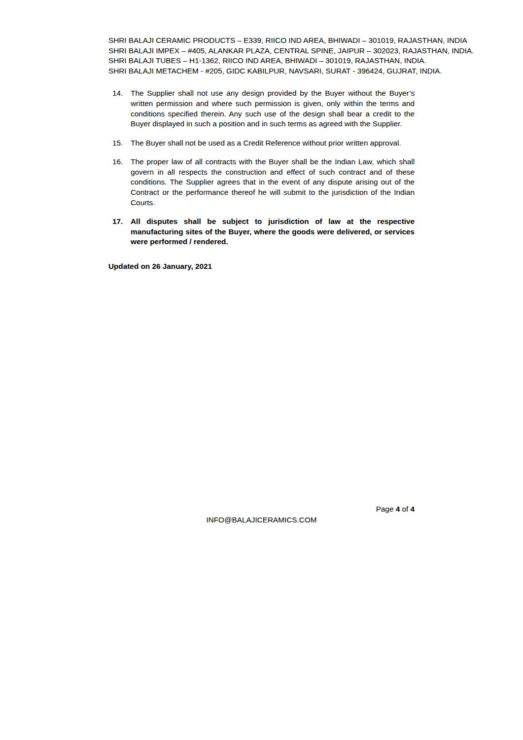SHRI BALAJI CERAMIC PRODUCTS – E339, RIICO IND AREA, BHIWADI – 301019, RAJASTHAN, INDIA
SHRI BALAJI IMPEX – #405, ALANKAR PLAZA, CENTRAL SPINE, JAIPUR – 302023, RAJASTHAN, INDIA.
SHRI BALAJI TUBES – H1-1362, RIICO IND AREA, BHIWADI – 301019, RAJASTHAN, INDIA.
SHRI BALAJI METACHEM - #205, GIDC KABILPUR, NAVSARI, SURAT - 396424, GUJRAT, INDIA.
The Supplier shall not use any design provided by the Buyer without the Buyer’s written permission and where such permission is given, only within the terms and conditions specified therein. Any such use of the design shall bear a credit to the Buyer displayed in such a position and in such terms as agreed with the Supplier.
The Buyer shall not be used as a Credit Reference without prior written approval.
The proper law of all contracts with the Buyer shall be the Indian Law, which shall govern in all respects the construction and effect of such contract and of these conditions. The Supplier agrees that in the event of any dispute arising out of the Contract or the performance thereof he will submit to the jurisdiction of the Indian Courts.
All disputes shall be subject to jurisdiction of law at the respective manufacturing sites of the Buyer, where the goods were delivered, or services were performed / rendered.
Updated on 26 January, 2021
Page 4 of 4
INFO@BALAJICERAMICS.COM